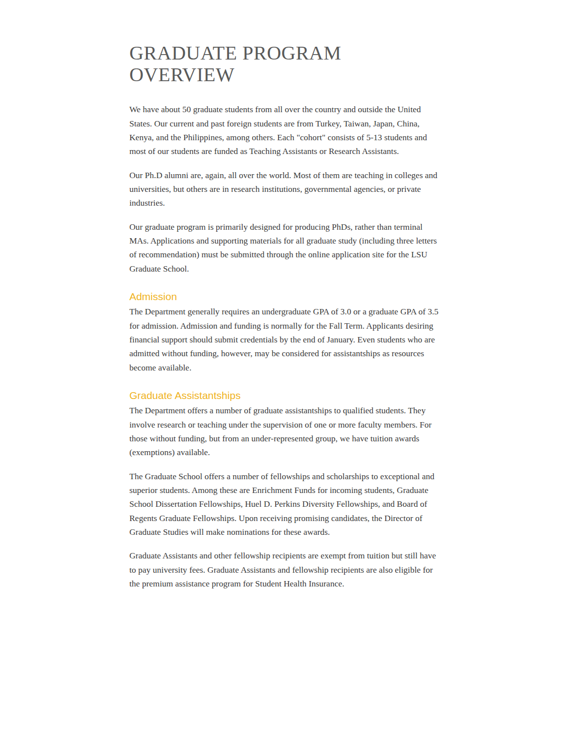GRADUATE PROGRAM OVERVIEW
We have about 50 graduate students from all over the country and outside the United States. Our current and past foreign students are from Turkey, Taiwan, Japan, China, Kenya, and the Philippines, among others. Each "cohort" consists of 5-13 students and most of our students are funded as Teaching Assistants or Research Assistants.
Our Ph.D alumni are, again, all over the world. Most of them are teaching in colleges and universities, but others are in research institutions, governmental agencies, or private industries.
Our graduate program is primarily designed for producing PhDs, rather than terminal MAs. Applications and supporting materials for all graduate study (including three letters of recommendation) must be submitted through the online application site for the LSU Graduate School.
Admission
The Department generally requires an undergraduate GPA of 3.0 or a graduate GPA of 3.5 for admission. Admission and funding is normally for the Fall Term. Applicants desiring financial support should submit credentials by the end of January. Even students who are admitted without funding, however, may be considered for assistantships as resources become available.
Graduate Assistantships
The Department offers a number of graduate assistantships to qualified students. They involve research or teaching under the supervision of one or more faculty members. For those without funding, but from an under-represented group, we have tuition awards (exemptions) available.
The Graduate School offers a number of fellowships and scholarships to exceptional and superior students. Among these are Enrichment Funds for incoming students, Graduate School Dissertation Fellowships, Huel D. Perkins Diversity Fellowships, and Board of Regents Graduate Fellowships. Upon receiving promising candidates, the Director of Graduate Studies will make nominations for these awards.
Graduate Assistants and other fellowship recipients are exempt from tuition but still have to pay university fees. Graduate Assistants and fellowship recipients are also eligible for the premium assistance program for Student Health Insurance.